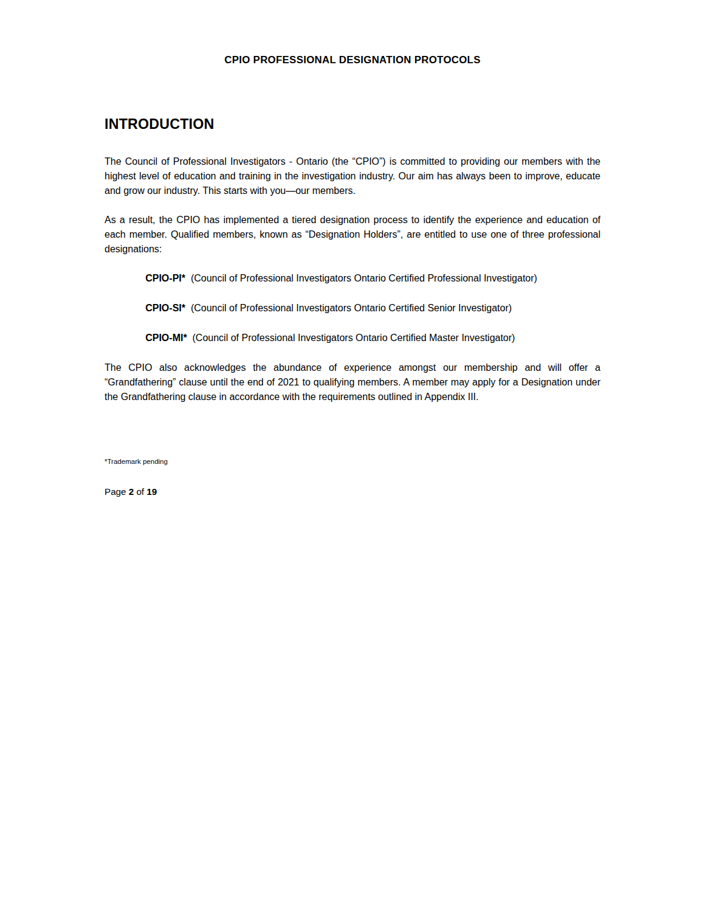CPIO PROFESSIONAL DESIGNATION PROTOCOLS
INTRODUCTION
The Council of Professional Investigators - Ontario (the “CPIO”) is committed to providing our members with the highest level of education and training in the investigation industry. Our aim has always been to improve, educate and grow our industry. This starts with you—our members.
As a result, the CPIO has implemented a tiered designation process to identify the experience and education of each member. Qualified members, known as “Designation Holders”, are entitled to use one of three professional designations:
CPIO-PI* (Council of Professional Investigators Ontario Certified Professional Investigator)
CPIO-SI* (Council of Professional Investigators Ontario Certified Senior Investigator)
CPIO-MI* (Council of Professional Investigators Ontario Certified Master Investigator)
The CPIO also acknowledges the abundance of experience amongst our membership and will offer a “Grandfathering” clause until the end of 2021 to qualifying members. A member may apply for a Designation under the Grandfathering clause in accordance with the requirements outlined in Appendix III.
*Trademark pending
Page 2 of 19